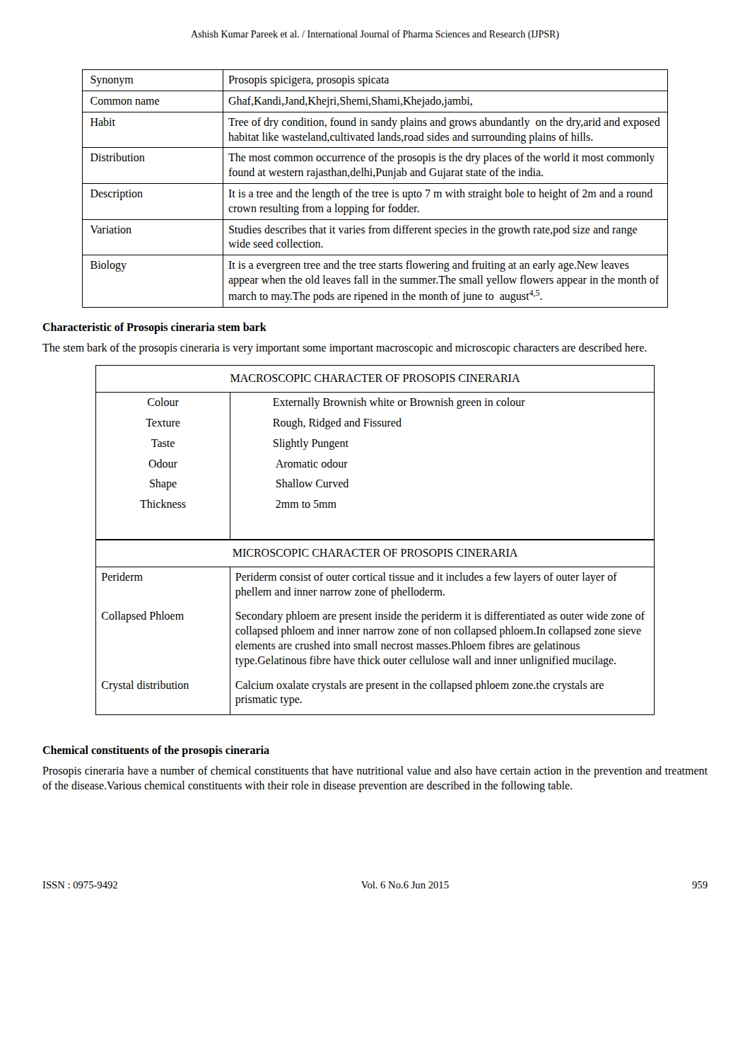Ashish Kumar Pareek et al. / International Journal of Pharma Sciences and Research (IJPSR)
| Synonym | Prosopis spicigera, prosopis spicata |
| Common name | Ghaf,Kandi,Jand,Khejri,Shemi,Shami,Khejado,jambi, |
| Habit | Tree of dry condition, found in sandy plains and grows abundantly on the dry,arid and exposed habitat like wasteland,cultivated lands,road sides and surrounding plains of hills. |
| Distribution | The most common occurrence of the prosopis is the dry places of the world it most commonly found at western rajasthan,delhi,Punjab and Gujarat state of the india. |
| Description | It is a tree and the length of the tree is upto 7 m with straight bole to height of 2m and a round crown resulting from a lopping for fodder. |
| Variation | Studies describes that it varies from different species in the growth rate,pod size and range wide seed collection. |
| Biology | It is a evergreen tree and the tree starts flowering and fruiting at an early age.New leaves appear when the old leaves fall in the summer.The small yellow flowers appear in the month of march to may.The pods are ripened in the month of june to august 4,5 . |
Characteristic of Prosopis cineraria stem bark
The stem bark of the prosopis cineraria is very important some important macroscopic and microscopic characters are described here.
| MACROSCOPIC CHARACTER OF PROSOPIS CINERARIA |
| Colour | Externally Brownish white or Brownish green in colour |
| Texture | Rough, Ridged and Fissured |
| Taste | Slightly Pungent |
| Odour | Aromatic odour |
| Shape | Shallow Curved |
| Thickness | 2mm to 5mm |
| MICROSCOPIC CHARACTER OF PROSOPIS CINERARIA |
| Periderm | Periderm consist of outer cortical tissue and it includes a few layers of outer layer of phellem and inner narrow zone of phelloderm. |
| Collapsed Phloem | Secondary phloem are present inside the periderm it is differentiated as outer wide zone of collapsed phloem and inner narrow zone of non collapsed phloem.In collapsed zone sieve elements are crushed into small necrost masses.Phloem fibres are gelatinous type.Gelatinous fibre have thick outer cellulose wall and inner unlignified mucilage. |
| Crystal distribution | Calcium oxalate crystals are present in the collapsed phloem zone.the crystals are prismatic type. |
Chemical constituents of the prosopis cineraria
Prosopis cineraria have a number of chemical constituents that have nutritional value and also have certain action in the prevention and treatment of the disease.Various chemical constituents with their role in disease prevention are described in the following table.
ISSN : 0975-9492 Vol. 6 No.6 Jun 2015 959